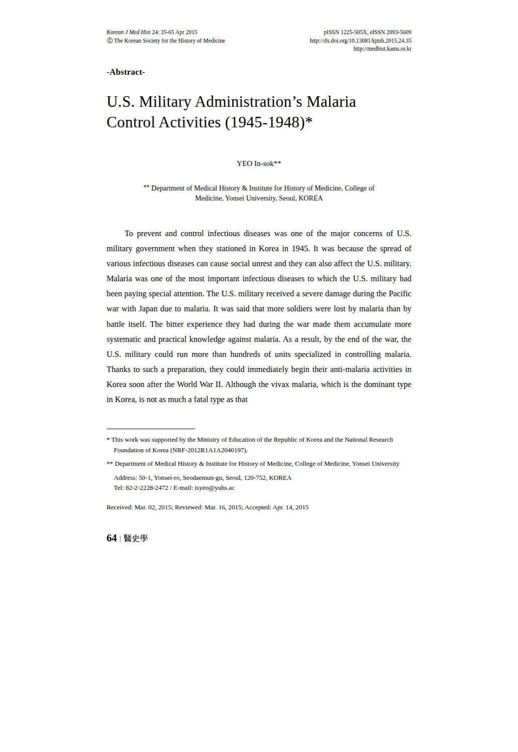Korean J Med Hist 24: 35-65 Apr 2015
Ⓒ The Korean Society for the History of Medicine
pISSN 1225-505X, eISSN 2093-5609
http://dx.doi.org/10.13081/kjmh.2015.24.35
http://medhist.kams.or.kr
-Abstract-
U.S. Military Administration’s Malaria
Control Activities (1945-1948)*
YEO In-sok**
** Department of Medical History & Institute for History of Medicine, College of
Medicine, Yonsei University, Seoul, KOREA
To prevent and control infectious diseases was one of the major concerns of U.S. military government when they stationed in Korea in 1945. It was because the spread of various infectious diseases can cause social unrest and they can also affect the U.S. military. Malaria was one of the most important infectious diseases to which the U.S. military had been paying special attention. The U.S. military received a severe damage during the Pacific war with Japan due to malaria. It was said that more soldiers were lost by malaria than by battle itself. The bitter experience they had during the war made them accumulate more systematic and practical knowledge against malaria. As a result, by the end of the war, the U.S. military could run more than hundreds of units specialized in controlling malaria. Thanks to such a preparation, they could immediately begin their anti-malaria activities in Korea soon after the World War II. Although the vivax malaria, which is the dominant type in Korea, is not as much a fatal type as that
* This work was supported by the Ministry of Education of the Republic of Korea and the National Research Foundation of Korea (NRF-2012R1A1A2040197).
** Department of Medical History & Institute for History of Medicine, College of Medicine, Yonsei University
Address: 50-1, Yonsei-ro, Seodaemun-gu, Seoul, 120-752, KOREA
Tel: 82-2-2228-2472 / E-mail: isyeo@yuhs.ac
Received: Mar. 02, 2015; Reviewed: Mar. 16, 2015; Accepted: Apr. 14, 2015
64|醫史學